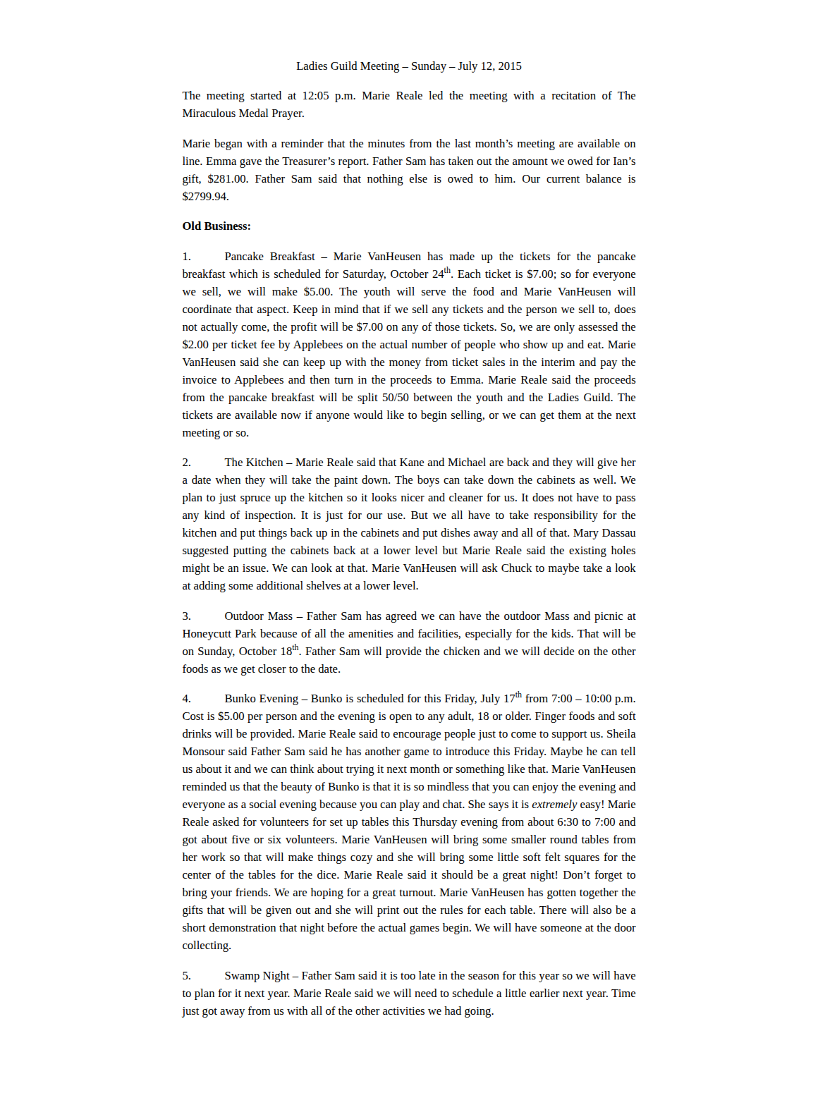Ladies Guild Meeting – Sunday – July 12, 2015
The meeting started at 12:05 p.m. Marie Reale led the meeting with a recitation of The Miraculous Medal Prayer.
Marie began with a reminder that the minutes from the last month’s meeting are available on line. Emma gave the Treasurer’s report. Father Sam has taken out the amount we owed for Ian’s gift, $281.00. Father Sam said that nothing else is owed to him. Our current balance is $2799.94.
Old Business:
1. Pancake Breakfast – Marie VanHeusen has made up the tickets for the pancake breakfast which is scheduled for Saturday, October 24th. Each ticket is $7.00; so for everyone we sell, we will make $5.00. The youth will serve the food and Marie VanHeusen will coordinate that aspect. Keep in mind that if we sell any tickets and the person we sell to, does not actually come, the profit will be $7.00 on any of those tickets. So, we are only assessed the $2.00 per ticket fee by Applebees on the actual number of people who show up and eat. Marie VanHeusen said she can keep up with the money from ticket sales in the interim and pay the invoice to Applebees and then turn in the proceeds to Emma. Marie Reale said the proceeds from the pancake breakfast will be split 50/50 between the youth and the Ladies Guild. The tickets are available now if anyone would like to begin selling, or we can get them at the next meeting or so.
2. The Kitchen – Marie Reale said that Kane and Michael are back and they will give her a date when they will take the paint down. The boys can take down the cabinets as well. We plan to just spruce up the kitchen so it looks nicer and cleaner for us. It does not have to pass any kind of inspection. It is just for our use. But we all have to take responsibility for the kitchen and put things back up in the cabinets and put dishes away and all of that. Mary Dassau suggested putting the cabinets back at a lower level but Marie Reale said the existing holes might be an issue. We can look at that. Marie VanHeusen will ask Chuck to maybe take a look at adding some additional shelves at a lower level.
3. Outdoor Mass – Father Sam has agreed we can have the outdoor Mass and picnic at Honeycutt Park because of all the amenities and facilities, especially for the kids. That will be on Sunday, October 18th. Father Sam will provide the chicken and we will decide on the other foods as we get closer to the date.
4. Bunko Evening – Bunko is scheduled for this Friday, July 17th from 7:00 – 10:00 p.m. Cost is $5.00 per person and the evening is open to any adult, 18 or older. Finger foods and soft drinks will be provided. Marie Reale said to encourage people just to come to support us. Sheila Monsour said Father Sam said he has another game to introduce this Friday. Maybe he can tell us about it and we can think about trying it next month or something like that. Marie VanHeusen reminded us that the beauty of Bunko is that it is so mindless that you can enjoy the evening and everyone as a social evening because you can play and chat. She says it is extremely easy! Marie Reale asked for volunteers for set up tables this Thursday evening from about 6:30 to 7:00 and got about five or six volunteers. Marie VanHeusen will bring some smaller round tables from her work so that will make things cozy and she will bring some little soft felt squares for the center of the tables for the dice. Marie Reale said it should be a great night! Don’t forget to bring your friends. We are hoping for a great turnout. Marie VanHeusen has gotten together the gifts that will be given out and she will print out the rules for each table. There will also be a short demonstration that night before the actual games begin. We will have someone at the door collecting.
5. Swamp Night – Father Sam said it is too late in the season for this year so we will have to plan for it next year. Marie Reale said we will need to schedule a little earlier next year. Time just got away from us with all of the other activities we had going.